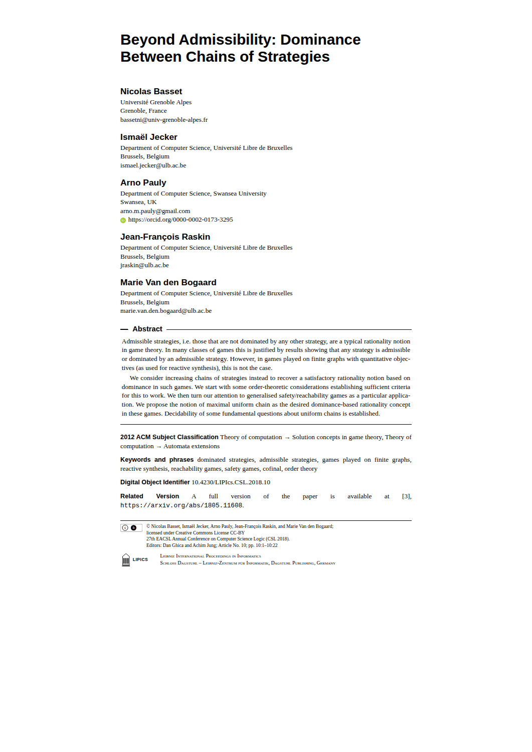Beyond Admissibility: Dominance Between Chains of Strategies
Nicolas Basset
Université Grenoble Alpes
Grenoble, France
bassetni@univ-grenoble-alpes.fr
Ismaël Jecker
Department of Computer Science, Université Libre de Bruxelles
Brussels, Belgium
ismael.jecker@ulb.ac.be
Arno Pauly
Department of Computer Science, Swansea University
Swansea, UK
arno.m.pauly@gmail.com
https://orcid.org/0000-0002-0173-3295
Jean-François Raskin
Department of Computer Science, Université Libre de Bruxelles
Brussels, Belgium
jraskin@ulb.ac.be
Marie Van den Bogaard
Department of Computer Science, Université Libre de Bruxelles
Brussels, Belgium
marie.van.den.bogaard@ulb.ac.be
Abstract
Admissible strategies, i.e. those that are not dominated by any other strategy, are a typical rationality notion in game theory. In many classes of games this is justified by results showing that any strategy is admissible or dominated by an admissible strategy. However, in games played on finite graphs with quantitative objectives (as used for reactive synthesis), this is not the case.
We consider increasing chains of strategies instead to recover a satisfactory rationality notion based on dominance in such games. We start with some order-theoretic considerations establishing sufficient criteria for this to work. We then turn our attention to generalised safety/reachability games as a particular application. We propose the notion of maximal uniform chain as the desired dominance-based rationality concept in these games. Decidability of some fundamental questions about uniform chains is established.
2012 ACM Subject Classification Theory of computation → Solution concepts in game theory, Theory of computation → Automata extensions
Keywords and phrases dominated strategies, admissible strategies, games played on finite graphs, reactive synthesis, reachability games, safety games, cofinal, order theory
Digital Object Identifier 10.4230/LIPIcs.CSL.2018.10
Related Version A full version of the paper is available at [3], https://arxiv.org/abs/1805.11608.
c b
© Nicolas Basset, Ismaël Jecker, Arno Pauly, Jean-François Raskin, and Marie Van den Bogaard;
licensed under Creative Commons License CC-BY
27th EACSL Annual Conference on Computer Science Logic (CSL 2018).
Editors: Dan Ghica and Achim Jung; Article No. 10; pp. 10:1–10:22
LIPICS
Leibniz International Proceedings in Informatics
Schloss Dagstuhl – Leibniz-Zentrum für Informatik, Dagstuhl Publishing, Germany